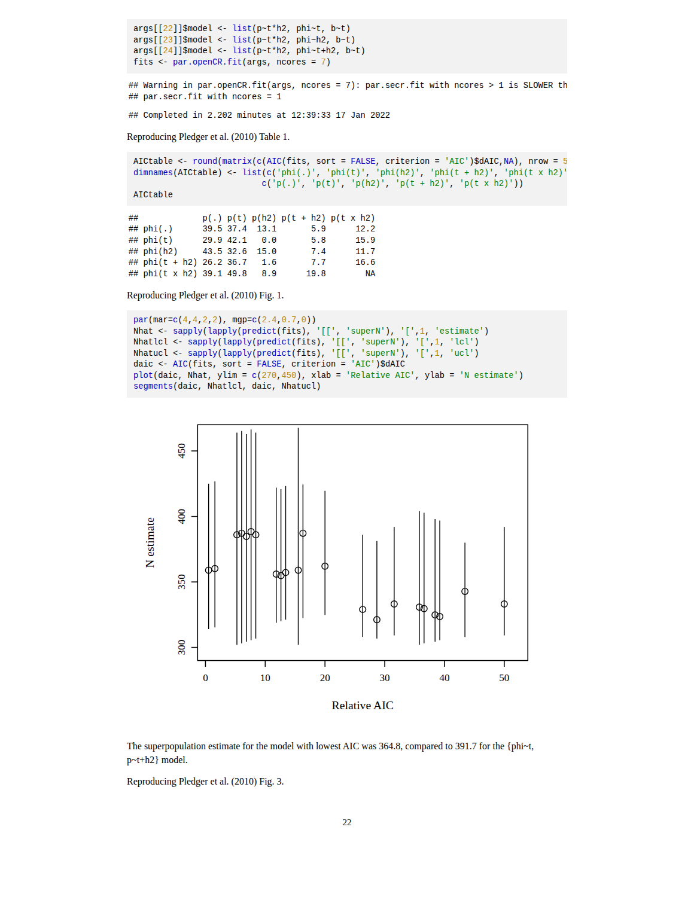args[[22]]$model <- list(p~t*h2, phi~t, b~t)
args[[23]]$model <- list(p~t*h2, phi~h2, b~t)
args[[24]]$model <- list(p~t*h2, phi~t+h2, b~t)
fits <- par.openCR.fit(args, ncores = 7)
## Warning in par.openCR.fit(args, ncores = 7): par.secr.fit with ncores > 1 is SLOWER than
## par.secr.fit with ncores = 1
## Completed in 2.202 minutes at 12:39:33 17 Jan 2022
Reproducing Pledger et al. (2010) Table 1.
AICtable <- round(matrix(c(AIC(fits, sort = FALSE, criterion = 'AIC')$dAIC,NA), nrow = 5),1)
dimnames(AICtable) <- list(c('phi(.)', 'phi(t)', 'phi(h2)', 'phi(t + h2)', 'phi(t x h2)'),
                          c('p(.)', 'p(t)', 'p(h2)', 'p(t + h2)', 'p(t x h2)'))
AICtable
##             p(.) p(t) p(h2) p(t + h2) p(t x h2)
## phi(.)      39.5 37.4  13.1       5.9      12.2
## phi(t)      29.9 42.1   0.0       5.8      15.9
## phi(h2)     43.5 32.6  15.0       7.4      11.7
## phi(t + h2) 26.2 36.7   1.6       7.7      16.6
## phi(t x h2) 39.1 49.8   8.9      19.8        NA
Reproducing Pledger et al. (2010) Fig. 1.
par(mar=c(4,4,2,2), mgp=c(2.4,0.7,0))
Nhat <- sapply(lapply(predict(fits), '[[', 'superN'), '[',1, 'estimate')
Nhatlcl <- sapply(lapply(predict(fits), '[[', 'superN'), '[',1, 'lcl')
Nhatucl <- sapply(lapply(predict(fits), '[[', 'superN'), '[',1, 'ucl')
daic <- AIC(fits, sort = FALSE, criterion = 'AIC')$dAIC
plot(daic, Nhat, ylim = c(270,450), xlab = 'Relative AIC', ylab = 'N estimate')
segments(daic, Nhatlcl, daic, Nhatucl)
300 350 400 450 0 10 20 30 40 50 Relative AIC N estimate
The superpopulation estimate for the model with lowest AIC was 364.8, compared to 391.7 for the {phi~t, p~t+h2} model.
Reproducing Pledger et al. (2010) Fig. 3.
22